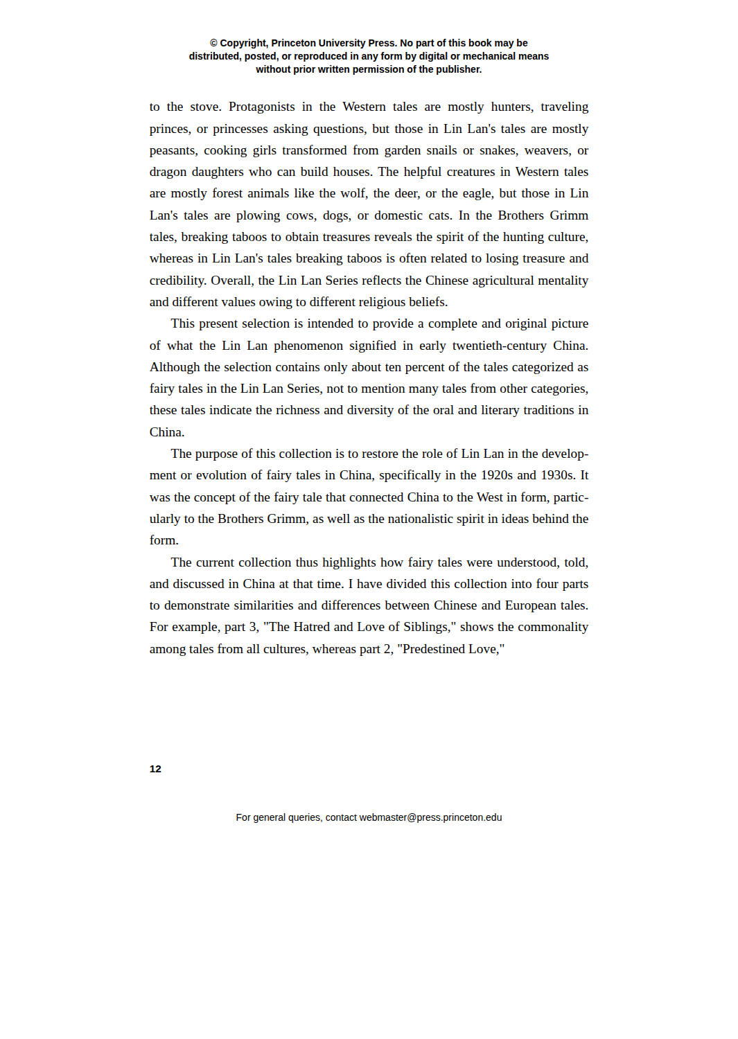© Copyright, Princeton University Press. No part of this book may be distributed, posted, or reproduced in any form by digital or mechanical means without prior written permission of the publisher.
to the stove. Protagonists in the Western tales are mostly hunters, traveling princes, or princesses asking questions, but those in Lin Lan's tales are mostly peasants, cooking girls transformed from garden snails or snakes, weavers, or dragon daughters who can build houses. The helpful creatures in Western tales are mostly forest animals like the wolf, the deer, or the eagle, but those in Lin Lan's tales are plowing cows, dogs, or domestic cats. In the Brothers Grimm tales, breaking taboos to obtain treasures reveals the spirit of the hunting culture, whereas in Lin Lan's tales breaking taboos is often related to losing treasure and credibility. Overall, the Lin Lan Series reflects the Chinese agricultural mentality and different values owing to different religious beliefs.
This present selection is intended to provide a complete and original picture of what the Lin Lan phenomenon signified in early twentieth-century China. Although the selection contains only about ten percent of the tales categorized as fairy tales in the Lin Lan Series, not to mention many tales from other categories, these tales indicate the richness and diversity of the oral and literary traditions in China.
The purpose of this collection is to restore the role of Lin Lan in the development or evolution of fairy tales in China, specifically in the 1920s and 1930s. It was the concept of the fairy tale that connected China to the West in form, particularly to the Brothers Grimm, as well as the nationalistic spirit in ideas behind the form.
The current collection thus highlights how fairy tales were understood, told, and discussed in China at that time. I have divided this collection into four parts to demonstrate similarities and differences between Chinese and European tales. For example, part 3, "The Hatred and Love of Siblings," shows the commonality among tales from all cultures, whereas part 2, "Predestined Love,"
12
For general queries, contact webmaster@press.princeton.edu